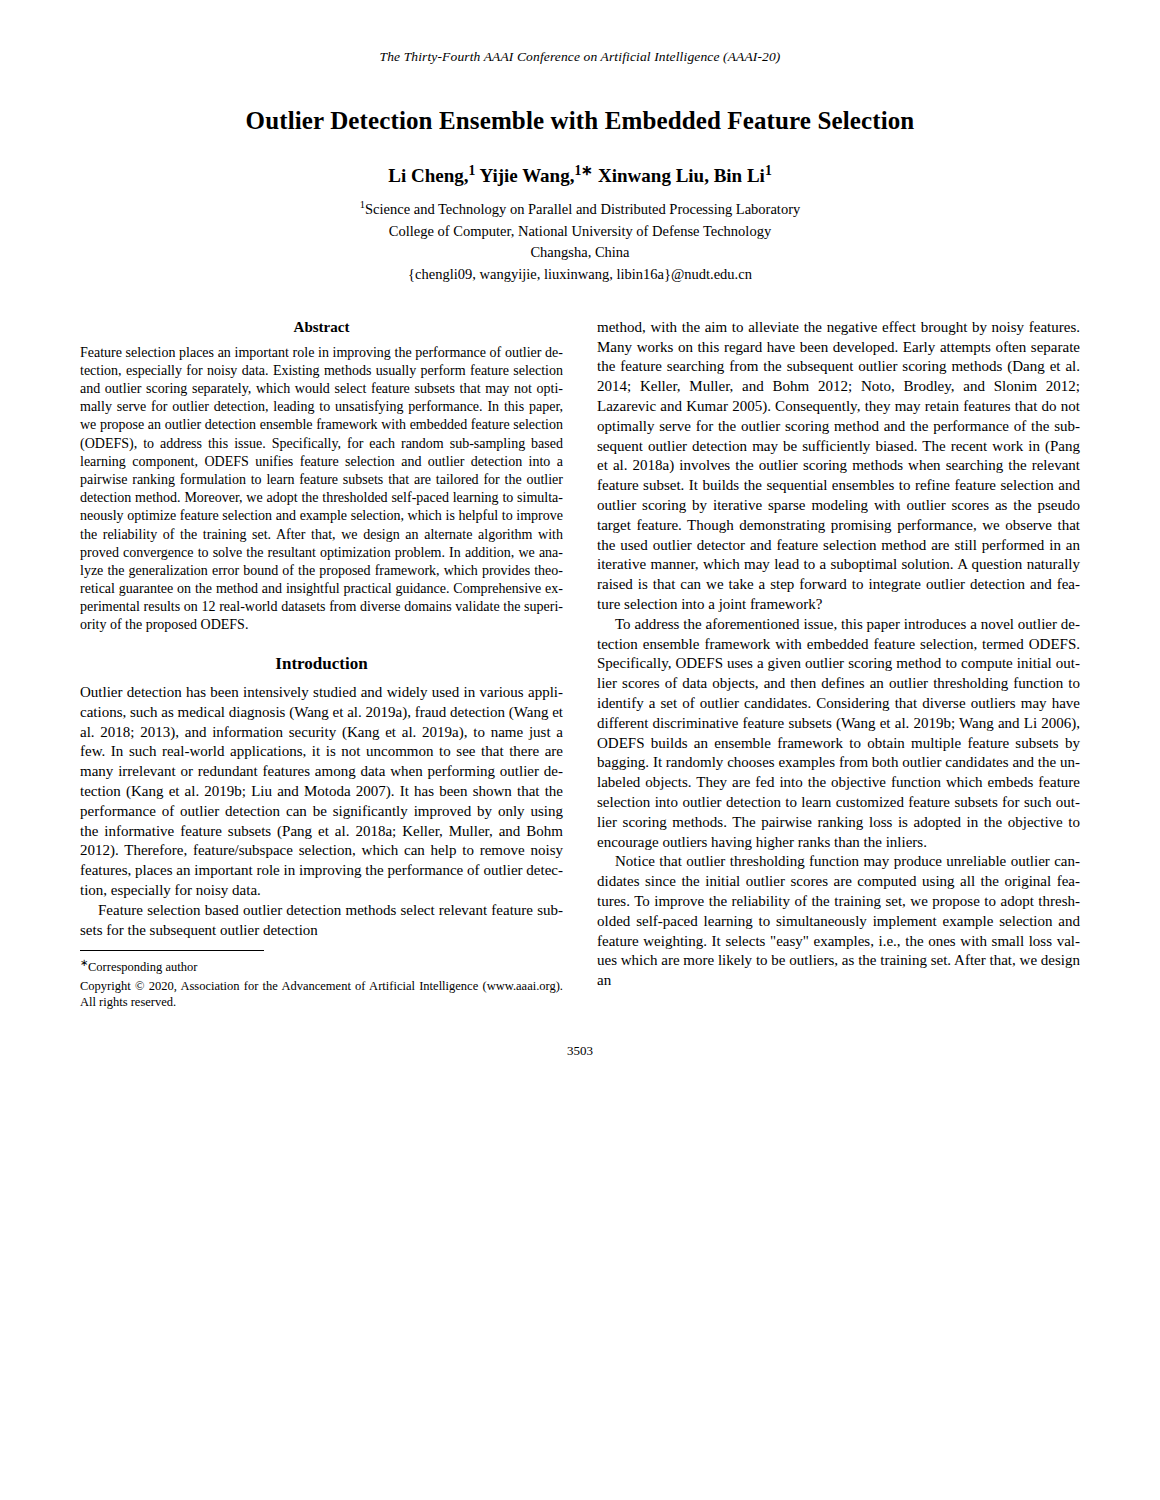The Thirty-Fourth AAAI Conference on Artificial Intelligence (AAAI-20)
Outlier Detection Ensemble with Embedded Feature Selection
Li Cheng,1 Yijie Wang,1∗ Xinwang Liu, Bin Li1
1Science and Technology on Parallel and Distributed Processing Laboratory
College of Computer, National University of Defense Technology
Changsha, China
{chengli09, wangyijie, liuxinwang, libin16a}@nudt.edu.cn
Abstract
Feature selection places an important role in improving the performance of outlier detection, especially for noisy data. Existing methods usually perform feature selection and outlier scoring separately, which would select feature subsets that may not optimally serve for outlier detection, leading to unsatisfying performance. In this paper, we propose an outlier detection ensemble framework with embedded feature selection (ODEFS), to address this issue. Specifically, for each random sub-sampling based learning component, ODEFS unifies feature selection and outlier detection into a pairwise ranking formulation to learn feature subsets that are tailored for the outlier detection method. Moreover, we adopt the thresholded self-paced learning to simultaneously optimize feature selection and example selection, which is helpful to improve the reliability of the training set. After that, we design an alternate algorithm with proved convergence to solve the resultant optimization problem. In addition, we analyze the generalization error bound of the proposed framework, which provides theoretical guarantee on the method and insightful practical guidance. Comprehensive experimental results on 12 real-world datasets from diverse domains validate the superiority of the proposed ODEFS.
Introduction
Outlier detection has been intensively studied and widely used in various applications, such as medical diagnosis (Wang et al. 2019a), fraud detection (Wang et al. 2018; 2013), and information security (Kang et al. 2019a), to name just a few. In such real-world applications, it is not uncommon to see that there are many irrelevant or redundant features among data when performing outlier detection (Kang et al. 2019b; Liu and Motoda 2007). It has been shown that the performance of outlier detection can be significantly improved by only using the informative feature subsets (Pang et al. 2018a; Keller, Muller, and Bohm 2012). Therefore, feature/subspace selection, which can help to remove noisy features, places an important role in improving the performance of outlier detection, especially for noisy data.
Feature selection based outlier detection methods select relevant feature subsets for the subsequent outlier detection
∗Corresponding author
Copyright © 2020, Association for the Advancement of Artificial Intelligence (www.aaai.org). All rights reserved.
method, with the aim to alleviate the negative effect brought by noisy features. Many works on this regard have been developed. Early attempts often separate the feature searching from the subsequent outlier scoring methods (Dang et al. 2014; Keller, Muller, and Bohm 2012; Noto, Brodley, and Slonim 2012; Lazarevic and Kumar 2005). Consequently, they may retain features that do not optimally serve for the outlier scoring method and the performance of the subsequent outlier detection may be sufficiently biased. The recent work in (Pang et al. 2018a) involves the outlier scoring methods when searching the relevant feature subset. It builds the sequential ensembles to refine feature selection and outlier scoring by iterative sparse modeling with outlier scores as the pseudo target feature. Though demonstrating promising performance, we observe that the used outlier detector and feature selection method are still performed in an iterative manner, which may lead to a suboptimal solution. A question naturally raised is that can we take a step forward to integrate outlier detection and feature selection into a joint framework?
To address the aforementioned issue, this paper introduces a novel outlier detection ensemble framework with embedded feature selection, termed ODEFS. Specifically, ODEFS uses a given outlier scoring method to compute initial outlier scores of data objects, and then defines an outlier thresholding function to identify a set of outlier candidates. Considering that diverse outliers may have different discriminative feature subsets (Wang et al. 2019b; Wang and Li 2006), ODEFS builds an ensemble framework to obtain multiple feature subsets by bagging. It randomly chooses examples from both outlier candidates and the unlabeled objects. They are fed into the objective function which embeds feature selection into outlier detection to learn customized feature subsets for such outlier scoring methods. The pairwise ranking loss is adopted in the objective to encourage outliers having higher ranks than the inliers.
Notice that outlier thresholding function may produce unreliable outlier candidates since the initial outlier scores are computed using all the original features. To improve the reliability of the training set, we propose to adopt thresholded self-paced learning to simultaneously implement example selection and feature weighting. It selects "easy" examples, i.e., the ones with small loss values which are more likely to be outliers, as the training set. After that, we design an
3503